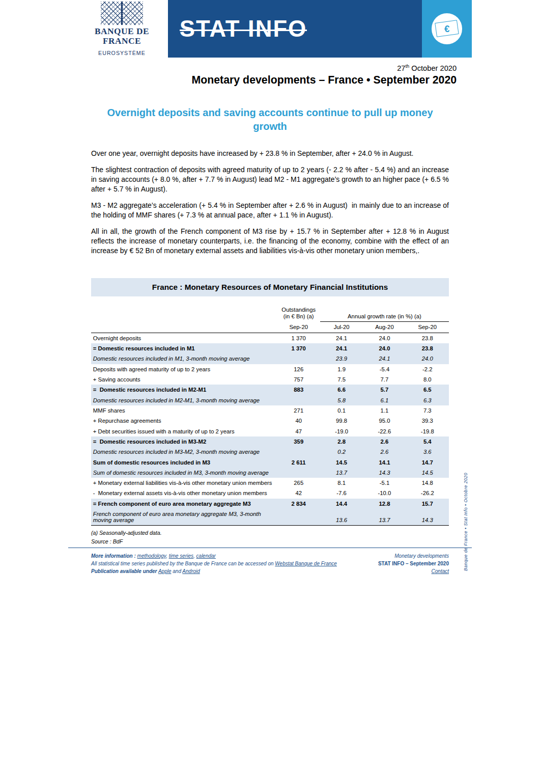BANQUE DE FRANCE
EUROSYSTÈME
STAT INFO
27th October 2020
Monetary developments – France • September 2020
Overnight deposits and saving accounts continue to pull up money growth
Over one year, overnight deposits have increased by + 23.8 % in September, after + 24.0 % in August.
The slightest contraction of deposits with agreed maturity of up to 2 years (- 2.2 % after - 5.4 %) and an increase in saving accounts (+ 8.0 %, after + 7.7 % in August) lead M2 - M1 aggregate’s growth to an higher pace (+ 6.5 % after + 5.7 % in August).
M3 - M2 aggregate’s acceleration (+ 5.4 % in September after + 2.6 % in August) in mainly due to an increase of the holding of MMF shares (+ 7.3 % at annual pace, after + 1.1 % in August).
All in all, the growth of the French component of M3 rise by + 15.7 % in September after + 12.8 % in August reflects the increase of monetary counterparts, i.e. the financing of the economy, combine with the effect of an increase by € 52 Bn of monetary external assets and liabilities vis-à-vis other monetary union members,.
France : Monetary Resources of Monetary Financial Institutions
| | Outstandings (in € Bn) (a) | Annual growth rate (in %) (a) |
| --- | --- | --- |
| | Sep-20 | Jul-20 | Aug-20 | Sep-20 |
| Overnight deposits | 1 370 | 24.1 | 24.0 | 23.8 |
| = Domestic resources included in M1 | 1 370 | 24.1 | 24.0 | 23.8 |
| Domestic resources included in M1, 3-month moving average | | 23.9 | 24.1 | 24.0 |
| Deposits with agreed maturity of up to 2 years | 126 | 1.9 | -5.4 | -2.2 |
| + Saving accounts | 757 | 7.5 | 7.7 | 8.0 |
| = Domestic resources included in M2-M1 | 883 | 6.6 | 5.7 | 6.5 |
| Domestic resources included in M2-M1, 3-month moving average | | 5.8 | 6.1 | 6.3 |
| MMF shares | 271 | 0.1 | 1.1 | 7.3 |
| + Repurchase agreements | 40 | 99.8 | 95.0 | 39.3 |
| + Debt securities issued with a maturity of up to 2 years | 47 | -19.0 | -22.6 | -19.8 |
| = Domestic resources included in M3-M2 | 359 | 2.8 | 2.6 | 5.4 |
| Domestic resources included in M3-M2, 3-month moving average | | 0.2 | 2.6 | 3.6 |
| Sum of domestic resources included in M3 | 2 611 | 14.5 | 14.1 | 14.7 |
| Sum of domestic resources included in M3, 3-month moving average | | 13.7 | 14.3 | 14.5 |
| + Monetary external liabilities vis-à-vis other monetary union members | 265 | 8.1 | -5.1 | 14.8 |
| - Monetary external assets vis-à-vis other monetary union members | 42 | -7.6 | -10.0 | -26.2 |
| = French component of euro area monetary aggregate M3 | 2 834 | 14.4 | 12.8 | 15.7 |
| French component of euro area monetary aggregate M3, 3-month moving average | | 13.6 | 13.7 | 14.3 |
(a) Seasonally-adjusted data.
Source : BdF
More information : methodology, time series, calendar
All statistical time series published by the Banque de France can be accessed on Webstat Banque de France
Publication available under Apple and Android
Monetary developments
STAT INFO – September 2020
Contact
Banque de France • Stat Info • Octobre 2020